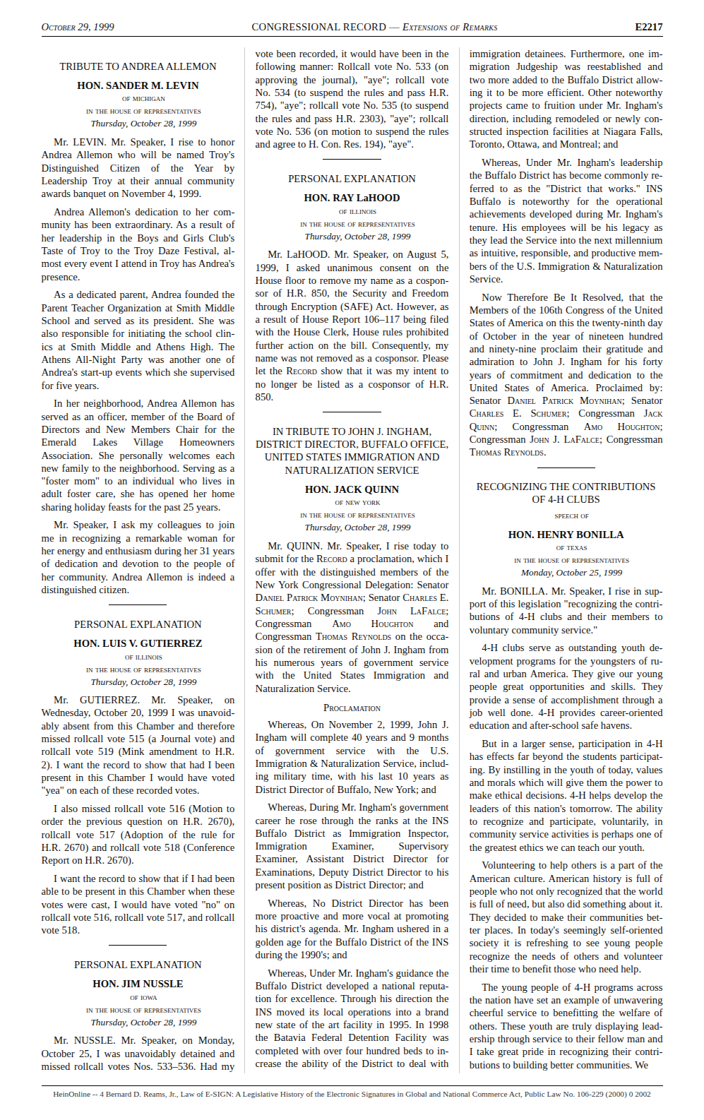October 29, 1999 CONGRESSIONAL RECORD — Extensions of Remarks E2217
TRIBUTE TO ANDREA ALLEMON
HON. SANDER M. LEVIN
of michigan
in the house of representatives
Thursday, October 28, 1999
Mr. LEVIN. Mr. Speaker, I rise to honor Andrea Allemon who will be named Troy's Distinguished Citizen of the Year by Leadership Troy at their annual community awards banquet on November 4, 1999.
Andrea Allemon's dedication to her community has been extraordinary. As a result of her leadership in the Boys and Girls Club's Taste of Troy to the Troy Daze Festival, almost every event I attend in Troy has Andrea's presence.
As a dedicated parent, Andrea founded the Parent Teacher Organization at Smith Middle School and served as its president. She was also responsible for initiating the school clinics at Smith Middle and Athens High. The Athens All-Night Party was another one of Andrea's start-up events which she supervised for five years.
In her neighborhood, Andrea Allemon has served as an officer, member of the Board of Directors and New Members Chair for the Emerald Lakes Village Homeowners Association. She personally welcomes each new family to the neighborhood. Serving as a "foster mom" to an individual who lives in adult foster care, she has opened her home sharing holiday feasts for the past 25 years.
Mr. Speaker, I ask my colleagues to join me in recognizing a remarkable woman for her energy and enthusiasm during her 31 years of dedication and devotion to the people of her community. Andrea Allemon is indeed a distinguished citizen.
PERSONAL EXPLANATION
HON. LUIS V. GUTIERREZ
of illinois
in the house of representatives
Thursday, October 28, 1999
Mr. GUTIERREZ. Mr. Speaker, on Wednesday, October 20, 1999 I was unavoidably absent from this Chamber and therefore missed rollcall vote 515 (a Journal vote) and rollcall vote 519 (Mink amendment to H.R. 2). I want the record to show that had I been present in this Chamber I would have voted "yea" on each of these recorded votes.
I also missed rollcall vote 516 (Motion to order the previous question on H.R. 2670), rollcall vote 517 (Adoption of the rule for H.R. 2670) and rollcall vote 518 (Conference Report on H.R. 2670).
I want the record to show that if I had been able to be present in this Chamber when these votes were cast, I would have voted "no" on rollcall vote 516, rollcall vote 517, and rollcall vote 518.
PERSONAL EXPLANATION
HON. JIM NUSSLE
of iowa
in the house of representatives
Thursday, October 28, 1999
Mr. NUSSLE. Mr. Speaker, on Monday, October 25, I was unavoidably detained and missed rollcall votes Nos. 533–536. Had my vote been recorded, it would have been in the following manner: Rollcall vote No. 533 (on approving the journal), "aye"; rollcall vote No. 534 (to suspend the rules and pass H.R. 754), "aye"; rollcall vote No. 535 (to suspend the rules and pass H.R. 2303), "aye"; rollcall vote No. 536 (on motion to suspend the rules and agree to H. Con. Res. 194), "aye".
PERSONAL EXPLANATION
HON. RAY LaHOOD
of illinois
in the house of representatives
Thursday, October 28, 1999
Mr. LaHOOD. Mr. Speaker, on August 5, 1999, I asked unanimous consent on the House floor to remove my name as a cosponsor of H.R. 850, the Security and Freedom through Encryption (SAFE) Act. However, as a result of House Report 106–117 being filed with the House Clerk, House rules prohibited further action on the bill. Consequently, my name was not removed as a cosponsor. Please let the Record show that it was my intent to no longer be listed as a cosponsor of H.R. 850.
IN TRIBUTE TO JOHN J. INGHAM, DISTRICT DIRECTOR, BUFFALO OFFICE, UNITED STATES IMMIGRATION AND NATURALIZATION SERVICE
HON. JACK QUINN
of new york
in the house of representatives
Thursday, October 28, 1999
Mr. QUINN. Mr. Speaker, I rise today to submit for the Record a proclamation, which I offer with the distinguished members of the New York Congressional Delegation: Senator Daniel Patrick Moynihan; Senator Charles E. Schumer; Congressman John LaFalce; Congressman Amo Houghton and Congressman Thomas Reynolds on the occasion of the retirement of John J. Ingham from his numerous years of government service with the United States Immigration and Naturalization Service.
Proclamation
Whereas, On November 2, 1999, John J. Ingham will complete 40 years and 9 months of government service with the U.S. Immigration & Naturalization Service, including military time, with his last 10 years as District Director of Buffalo, New York; and
Whereas, During Mr. Ingham's government career he rose through the ranks at the INS Buffalo District as Immigration Inspector, Immigration Examiner, Supervisory Examiner, Assistant District Director for Examinations, Deputy District Director to his present position as District Director; and
Whereas, No District Director has been more proactive and more vocal at promoting his district's agenda. Mr. Ingham ushered in a golden age for the Buffalo District of the INS during the 1990's; and
Whereas, Under Mr. Ingham's guidance the Buffalo District developed a national reputation for excellence. Through his direction the INS moved its local operations into a brand new state of the art facility in 1995. In 1998 the Batavia Federal Detention Facility was completed with over four hundred beds to increase the ability of the District to deal with immigration detainees. Furthermore, one immigration Judgeship was reestablished and two more added to the Buffalo District allowing it to be more efficient. Other noteworthy projects came to fruition under Mr. Ingham's direction, including remodeled or newly constructed inspection facilities at Niagara Falls, Toronto, Ottawa, and Montreal; and
Whereas, Under Mr. Ingham's leadership the Buffalo District has become commonly referred to as the "District that works." INS Buffalo is noteworthy for the operational achievements developed during Mr. Ingham's tenure. His employees will be his legacy as they lead the Service into the next millennium as intuitive, responsible, and productive members of the U.S. Immigration & Naturalization Service.
Now Therefore Be It Resolved, that the Members of the 106th Congress of the United States of America on this the twenty-ninth day of October in the year of nineteen hundred and ninety-nine proclaim their gratitude and admiration to John J. Ingham for his forty years of commitment and dedication to the United States of America. Proclaimed by: Senator Daniel Patrick Moynihan; Senator Charles E. Schumer; Congressman Jack Quinn; Congressman Amo Houghton; Congressman John J. LaFalce; Congressman Thomas Reynolds.
RECOGNIZING THE CONTRIBUTIONS OF 4-H CLUBS
speech of
HON. HENRY BONILLA
of texas
in the house of representatives
Monday, October 25, 1999
Mr. BONILLA. Mr. Speaker, I rise in support of this legislation "recognizing the contributions of 4-H clubs and their members to voluntary community service."
4-H clubs serve as outstanding youth development programs for the youngsters of rural and urban America. They give our young people great opportunities and skills. They provide a sense of accomplishment through a job well done. 4-H provides career-oriented education and after-school safe havens.
But in a larger sense, participation in 4-H has effects far beyond the students participating. By instilling in the youth of today, values and morals which will give them the power to make ethical decisions. 4-H helps develop the leaders of this nation's tomorrow. The ability to recognize and participate, voluntarily, in community service activities is perhaps one of the greatest ethics we can teach our youth.
Volunteering to help others is a part of the American culture. American history is full of people who not only recognized that the world is full of need, but also did something about it. They decided to make their communities better places. In today's seemingly self-oriented society it is refreshing to see young people recognize the needs of others and volunteer their time to benefit those who need help.
The young people of 4-H programs across the nation have set an example of unwavering cheerful service to benefitting the welfare of others. These youth are truly displaying leadership through service to their fellow man and I take great pride in recognizing their contributions to building better communities. We
HeinOnline -- 4 Bernard D. Reams, Jr., Law of E-SIGN: A Legislative History of the Electronic Signatures in Global and National Commerce Act, Public Law No. 106-229 (2000) 0 2002